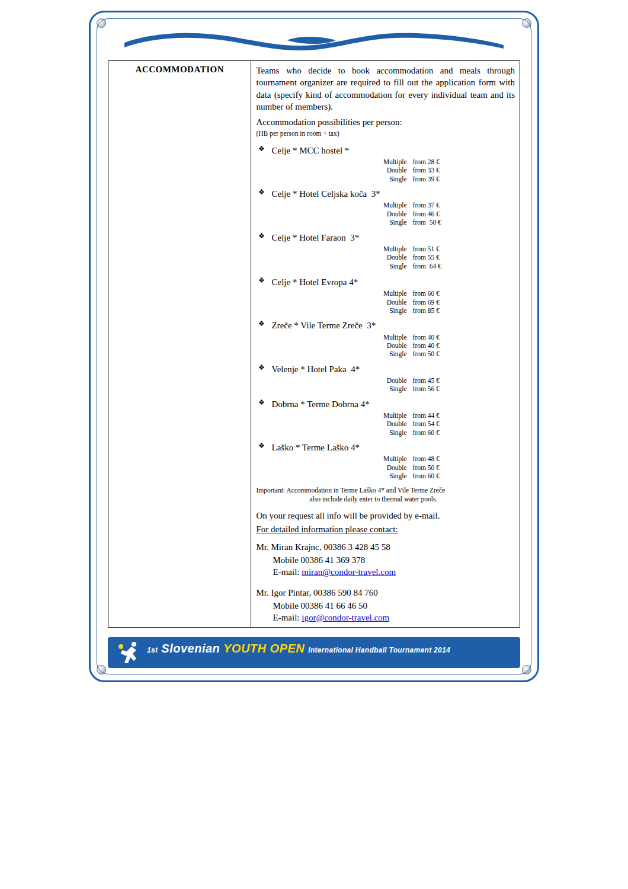| ACCOMMODATION | Teams who decide to book accommodation and meals through tournament organizer are required to fill out the application form with data (specify kind of accommodation for every individual team and its number of members). Accommodation possibilities per person: (HB per person in room + tax) Celje * MCC hostel * / Multiple / from 28 € / / Double / from 33 € / / Single / from 39 € / Celje * Hotel Celjska koča 3* / Multiple / from 37 € / / Double / from 46 € / / Single / from 50 € / Celje * Hotel Faraon 3* / Multiple / from 51 € / / Double / from 55 € / / Single / from 64 € / Celje * Hotel Evropa 4* / Multiple / from 60 € / / Double / from 69 € / / Single / from 85 € / Zreče * Vile Terme Zreče 3* / Multiple / from 40 € / / Double / from 40 € / / Single / from 50 € / Velenje * Hotel Paka 4* / Double / from 45 € / / Single / from 56 € / Dobrna * Terme Dobrna 4* / Multiple / from 44 € / / Double / from 54 € / / Single / from 60 € / Laško * Terme Laško 4* / Multiple / from 48 € / / Double / from 50 € / / Single / from 60 € / Important: Accommodation in Terme Laško 4* and Vile Terme Zreče also include daily enter to thermal water pools. On your request all info will be provided by e-mail. For detailed information please contact: Mr. Miran Krajnc, 00386 3 428 45 58 Mobile 00386 41 369 378 E-mail: miran@condor-travel.com Mr. Igor Pintar, 00386 590 84 760 Mobile 00386 41 66 46 50 E-mail: igor@condor-travel.com |
1st Slovenian YOUTH OPEN International Handball Tournament 2014